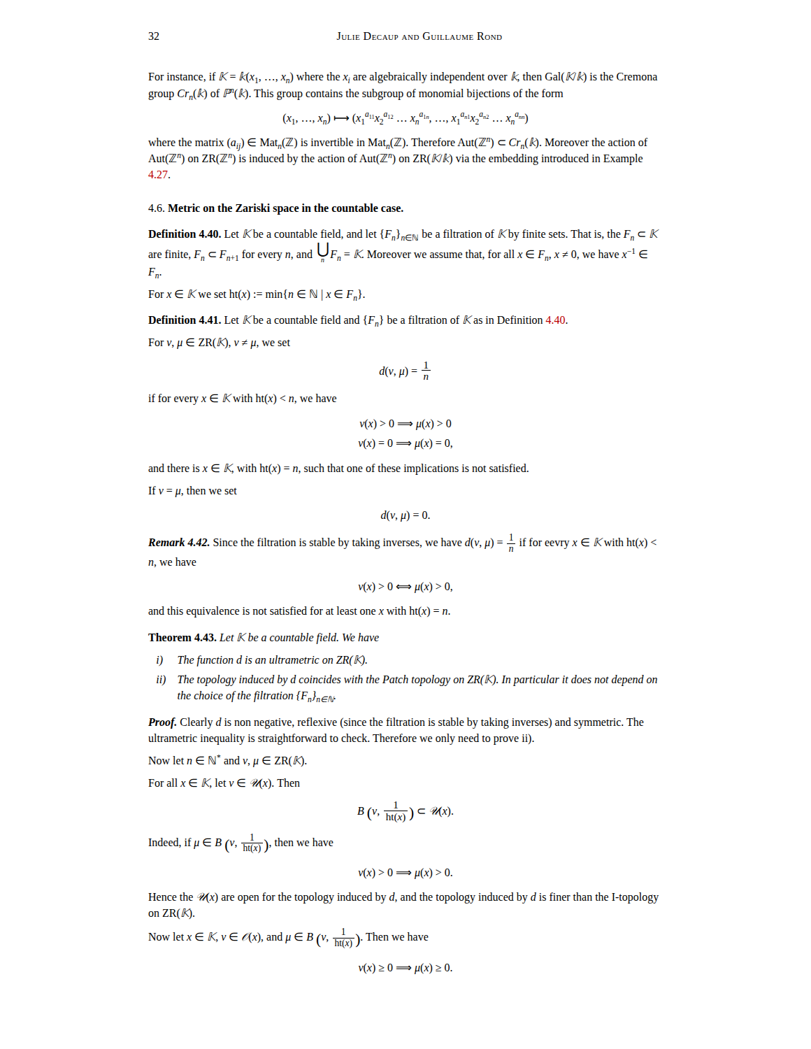32 Julie Decaup and Guillaume Rond
For instance, if 𝕂 = 𝕜(x1, …, xn) where the xi are algebraically independent over 𝕜, then Gal(𝕂/𝕜) is the Cremona group Crn(𝕜) of ℙn(𝕜). This group contains the subgroup of monomial bijections of the form
(x1, …, xn) ⟼ (x1a11x2a12 … xna1n, …, x1an1x2an2 … xnann)
where the matrix (aij) ∈ Matn(ℤ) is invertible in Matn(ℤ). Therefore Aut(ℤn) ⊂ Crn(𝕜). Moreover the action of Aut(ℤn) on ZR(ℤn) is induced by the action of Aut(ℤn) on ZR(𝕂/𝕜) via the embedding introduced in Example 4.27.
4.6. Metric on the Zariski space in the countable case.
Definition 4.40. Let 𝕂 be a countable field, and let {Fn}n∈ℕ be a filtration of 𝕂 by finite sets. That is, the Fn ⊂ 𝕂 are finite, Fn ⊂ Fn+1 for every n, and ⋃n Fn = 𝕂. Moreover we assume that, for all x ∈ Fn, x ≠ 0, we have x−1 ∈ Fn.
For x ∈ 𝕂 we set ht(x) := min{n ∈ ℕ | x ∈ Fn}.
Definition 4.41. Let 𝕂 be a countable field and {Fn} be a filtration of 𝕂 as in Definition 4.40.
For ν, μ ∈ ZR(𝕂), ν ≠ μ, we set
d(ν, μ) = 1 n
if for every x ∈ 𝕂 with ht(x) < n, we have
ν(x) > 0 ⟹ μ(x) > 0 ν(x) = 0 ⟹ μ(x) = 0,
and there is x ∈ 𝕂, with ht(x) = n, such that one of these implications is not satisfied.
If ν = μ, then we set
d(ν, μ) = 0.
Remark 4.42. Since the filtration is stable by taking inverses, we have d(ν, μ) = 1 n if for eevry x ∈ 𝕂 with ht(x) < n, we have
ν(x) > 0 ⟺ μ(x) > 0,
and this equivalence is not satisfied for at least one x with ht(x) = n.
Theorem 4.43. Let 𝕂 be a countable field. We have
i) The function d is an ultrametric on ZR(𝕂).
ii) The topology induced by d coincides with the Patch topology on ZR(𝕂). In particular it does not depend on the choice of the filtration {Fn}n∈ℕ.
Proof. Clearly d is non negative, reflexive (since the filtration is stable by taking inverses) and symmetric. The ultrametric inequality is straightforward to check. Therefore we only need to prove ii).
Now let n ∈ ℕ* and ν, μ ∈ ZR(𝕂).
For all x ∈ 𝕂, let ν ∈ 𝒰(x). Then
B (ν, 1 ht(x)) ⊂ 𝒰(x).
Indeed, if μ ∈ B (ν, 1 ht(x)), then we have
ν(x) > 0 ⟹ μ(x) > 0.
Hence the 𝒰(x) are open for the topology induced by d, and the topology induced by d is finer than the I-topology on ZR(𝕂).
Now let x ∈ 𝕂, ν ∈ 𝒪(x), and μ ∈ B (ν, 1 ht(x)). Then we have
ν(x) ≥ 0 ⟹ μ(x) ≥ 0.